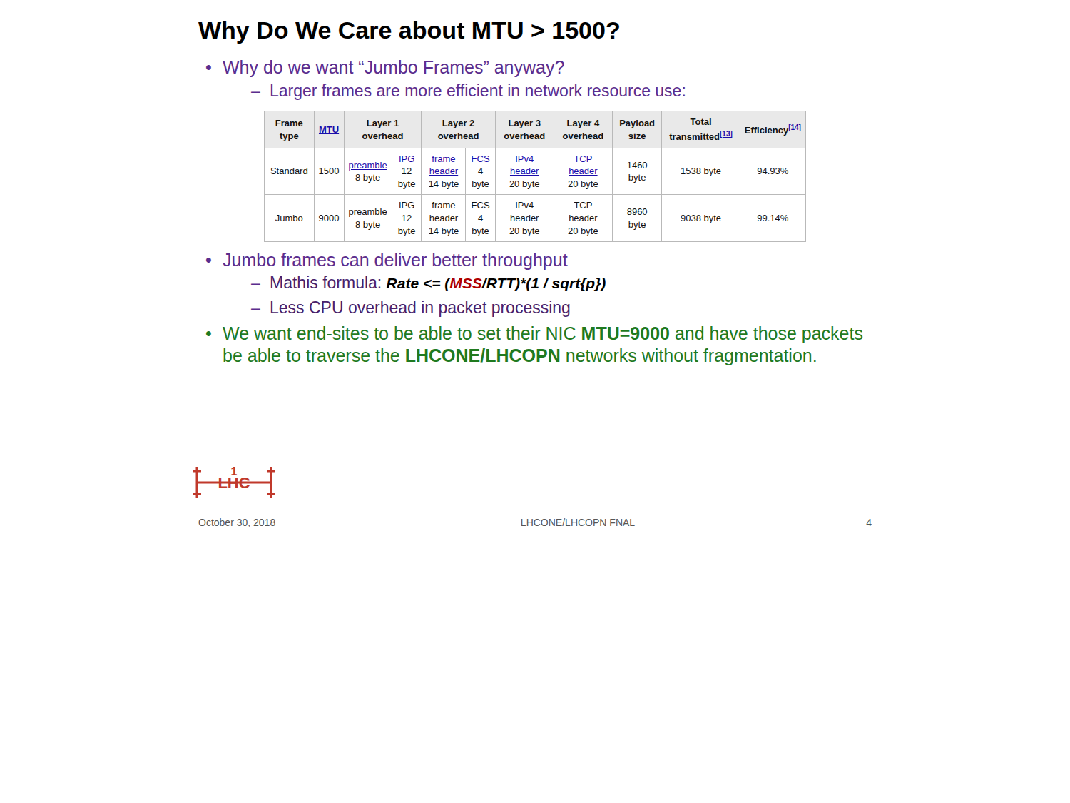Why Do We Care about MTU > 1500?
Why do we want “Jumbo Frames” anyway?
Larger frames are more efficient in network resource use:
| Frame type | MTU | Layer 1 overhead | Layer 2 overhead | Layer 3 overhead | Layer 4 overhead | Payload size | Total transmitted [13] | Efficiency [14] |
| --- | --- | --- | --- | --- | --- | --- | --- | --- |
| Standard | 1500 | preamble 8 byte | IPG 12 byte | frame header 14 byte | FCS 4 byte | IPv4 header 20 byte | TCP header 20 byte | 1460 byte | 1538 byte | 94.93% |
| Jumbo | 9000 | preamble 8 byte | IPG 12 byte | frame header 14 byte | FCS 4 byte | IPv4 header 20 byte | TCP header 20 byte | 8960 byte | 9038 byte | 99.14% |
Jumbo frames can deliver better throughput
Mathis formula: Rate <= (MSS/RTT)*(1 / sqrt{p})
Less CPU overhead in packet processing
We want end-sites to be able to set their NIC MTU=9000 and have those packets be able to traverse the LHCONE/LHCOPN networks without fragmentation.
LHC 1
October 30, 2018
LHCONE/LHCOPN FNAL
4